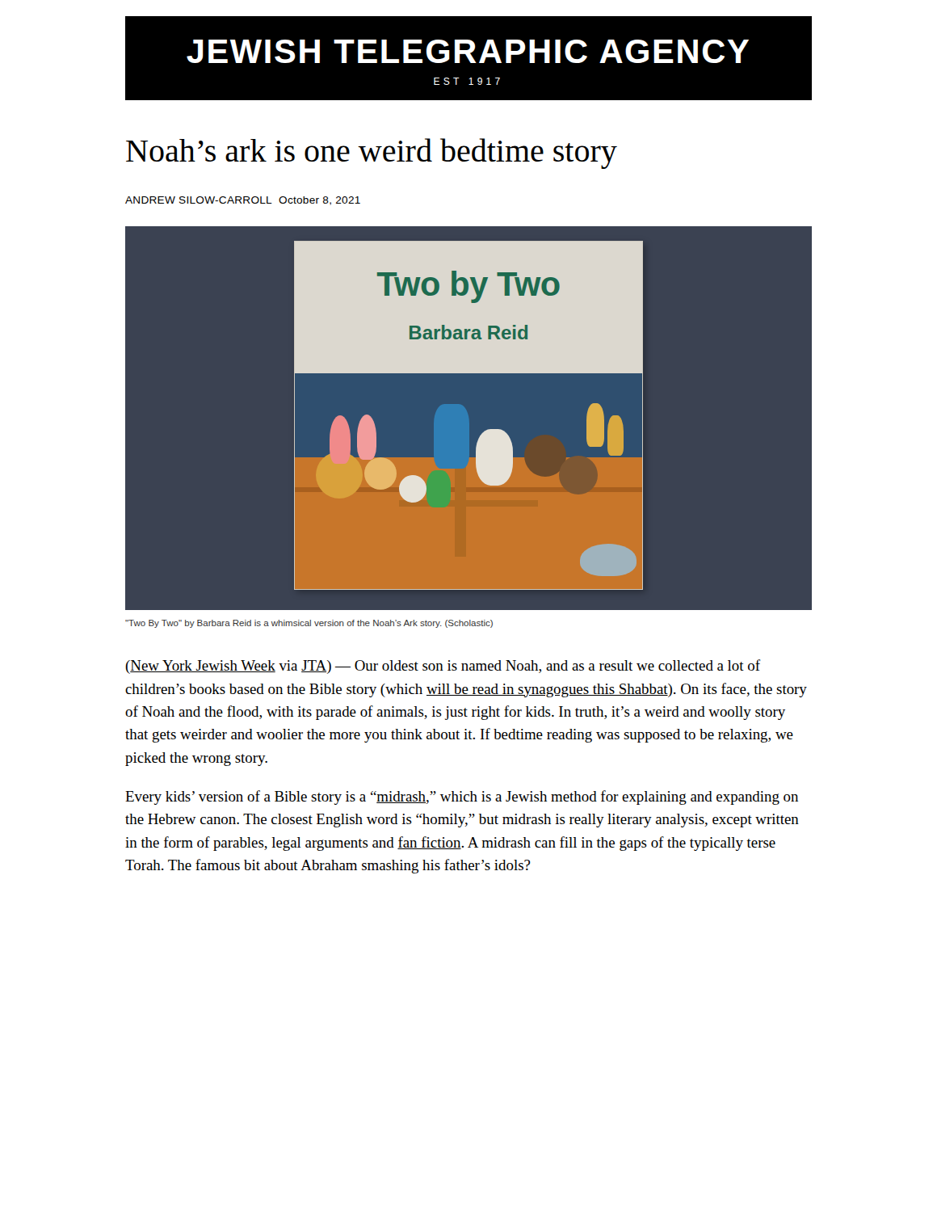Jewish Telegraphic Agency
EST 1917
Noah’s ark is one weird bedtime story
Andrew Silow-Carroll October 8, 2021
Two by Two
Barbara Reid
"Two By Two" by Barbara Reid is a whimsical version of the Noah’s Ark story. (Scholastic)
(New York Jewish Week via JTA) — Our oldest son is named Noah, and as a result we collected a lot of children’s books based on the Bible story (which will be read in synagogues this Shabbat). On its face, the story of Noah and the flood, with its parade of animals, is just right for kids. In truth, it’s a weird and woolly story that gets weirder and woolier the more you think about it. If bedtime reading was supposed to be relaxing, we picked the wrong story.
Every kids’ version of a Bible story is a “midrash,” which is a Jewish method for explaining and expanding on the Hebrew canon. The closest English word is “homily,” but midrash is really literary analysis, except written in the form of parables, legal arguments and fan fiction. A midrash can fill in the gaps of the typically terse Torah. The famous bit about Abraham smashing his father’s idols?